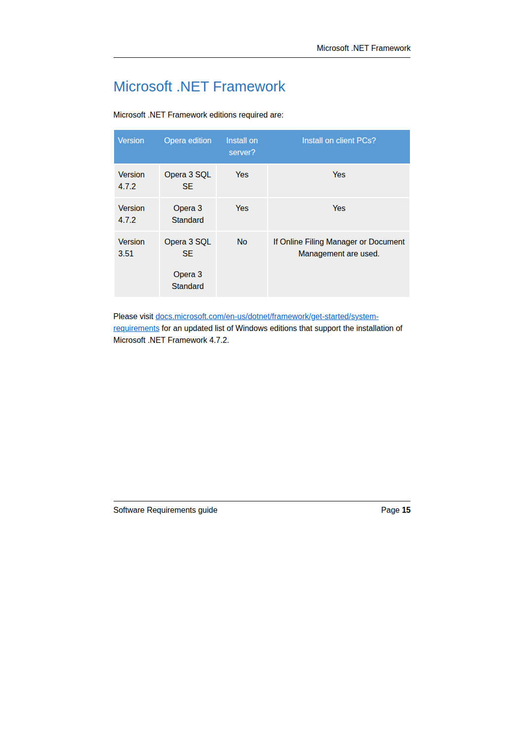Microsoft .NET Framework
Microsoft .NET Framework
Microsoft .NET Framework editions required are:
| Version | Opera edition | Install on server? | Install on client PCs? |
| --- | --- | --- | --- |
| Version 4.7.2 | Opera 3 SQL SE | Yes | Yes |
| Version 4.7.2 | Opera 3 Standard | Yes | Yes |
| Version 3.51 | Opera 3 SQL SE Opera 3 Standard | No | If Online Filing Manager or Document Management are used. |
Please visit docs.microsoft.com/en-us/dotnet/framework/get-started/system-requirements for an updated list of Windows editions that support the installation of Microsoft .NET Framework 4.7.2.
Software Requirements guide Page 15